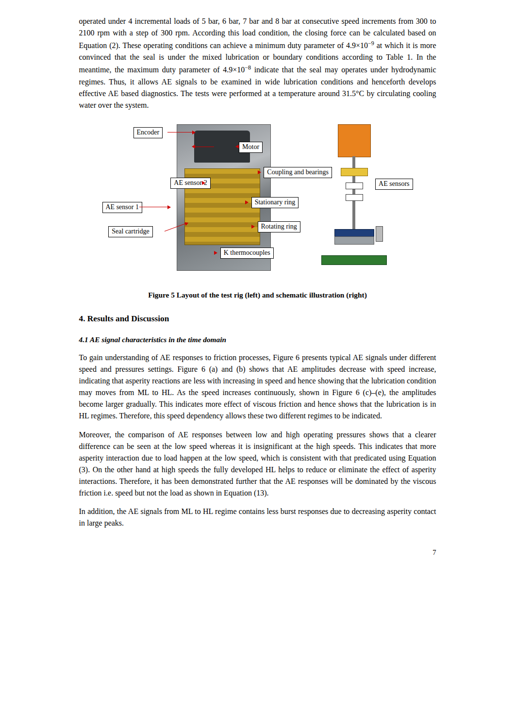operated under 4 incremental loads of 5 bar, 6 bar, 7 bar and 8 bar at consecutive speed increments from 300 to 2100 rpm with a step of 300 rpm. According this load condition, the closing force can be calculated based on Equation (2). These operating conditions can achieve a minimum duty parameter of 4.9×10−9 at which it is more convinced that the seal is under the mixed lubrication or boundary conditions according to Table 1. In the meantime, the maximum duty parameter of 4.9×10−8 indicate that the seal may operates under hydrodynamic regimes. Thus, it allows AE signals to be examined in wide lubrication conditions and henceforth develops effective AE based diagnostics. The tests were performed at a temperature around 31.5°C by circulating cooling water over the system.
Encoder
Motor
Coupling and bearings
AE sensors
AE sensor 2
AE sensor 1
Stationary ring
Seal cartridge
Rotating ring
K thermocouples
Figure 5 Layout of the test rig (left) and schematic illustration (right)
4. Results and Discussion
4.1 AE signal characteristics in the time domain
To gain understanding of AE responses to friction processes, Figure 6 presents typical AE signals under different speed and pressures settings. Figure 6 (a) and (b) shows that AE amplitudes decrease with speed increase, indicating that asperity reactions are less with increasing in speed and hence showing that the lubrication condition may moves from ML to HL. As the speed increases continuously, shown in Figure 6 (c)–(e), the amplitudes become larger gradually. This indicates more effect of viscous friction and hence shows that the lubrication is in HL regimes. Therefore, this speed dependency allows these two different regimes to be indicated.
Moreover, the comparison of AE responses between low and high operating pressures shows that a clearer difference can be seen at the low speed whereas it is insignificant at the high speeds. This indicates that more asperity interaction due to load happen at the low speed, which is consistent with that predicated using Equation (3). On the other hand at high speeds the fully developed HL helps to reduce or eliminate the effect of asperity interactions. Therefore, it has been demonstrated further that the AE responses will be dominated by the viscous friction i.e. speed but not the load as shown in Equation (13).
In addition, the AE signals from ML to HL regime contains less burst responses due to decreasing asperity contact in large peaks.
7